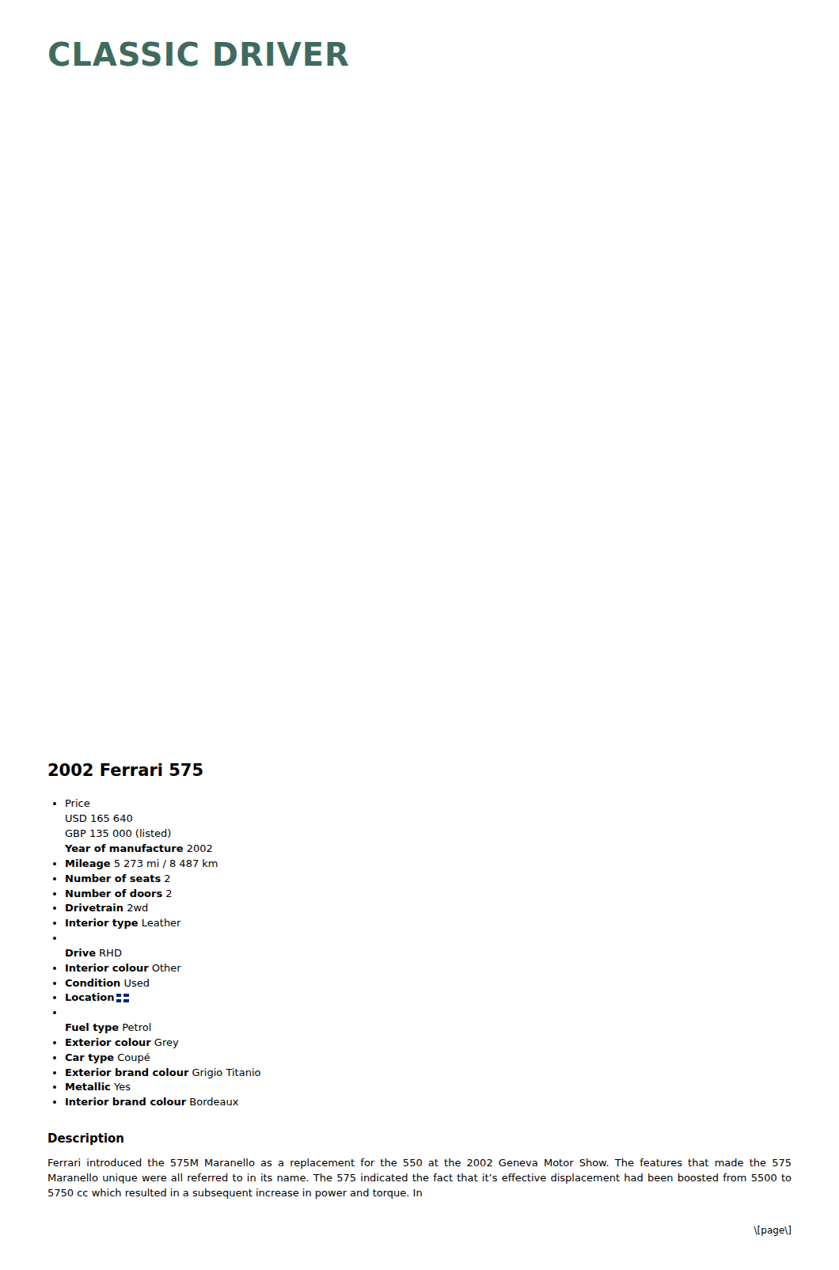CLASSIC DRIVER
2002 Ferrari 575
Price
USD 165 640
GBP 135 000 (listed)
Year of manufacture 2002
Mileage 5 273 mi / 8 487 km
Number of seats 2
Number of doors 2
Drivetrain 2wd
Interior type Leather
Drive RHD
Interior colour Other
Condition Used
Location
Fuel type Petrol
Exterior colour Grey
Car type Coupé
Exterior brand colour Grigio Titanio
Metallic Yes
Interior brand colour Bordeaux
Description
Ferrari introduced the 575M Maranello as a replacement for the 550 at the 2002 Geneva Motor Show. The features that made the 575 Maranello unique were all referred to in its name. The 575 indicated the fact that it’s effective displacement had been boosted from 5500 to 5750 cc which resulted in a subsequent increase in power and torque. In
\[page\]